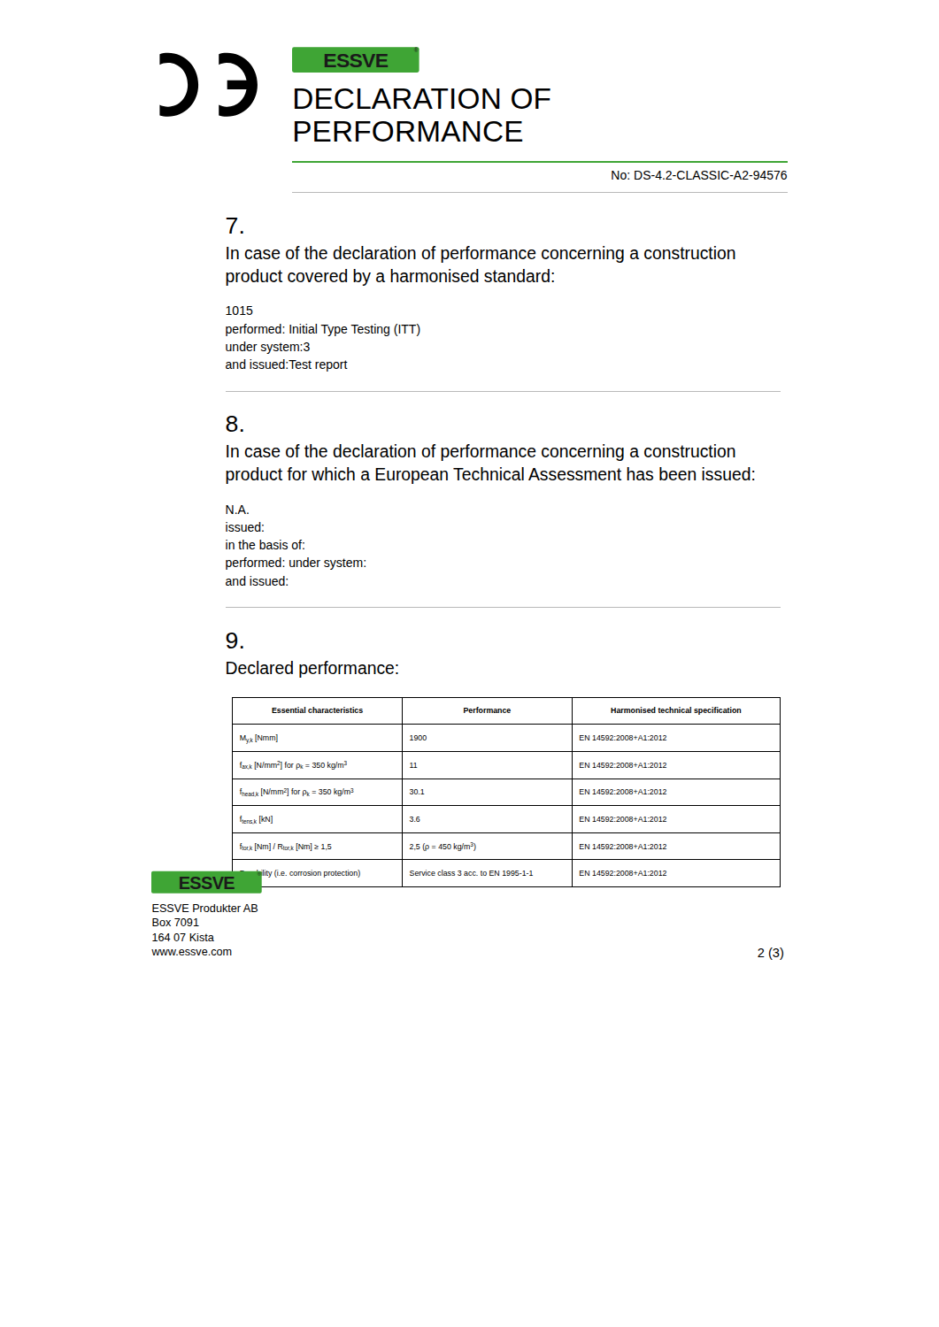ESSVE ®
DECLARATION OF PERFORMANCE
No: DS-4.2-CLASSIC-A2-94576
7.
In case of the declaration of performance concerning a construction product covered by a harmonised standard:
1015
performed: Initial Type Testing (ITT)
under system:3
and issued:Test report
8.
In case of the declaration of performance concerning a construction product for which a European Technical Assessment has been issued:
N.A.
issued:
in the basis of:
performed: under system:
and issued:
9.
Declared performance:
| Essential characteristics | Performance | Harmonised technical specification |
| --- | --- | --- |
| M y,k [Nmm] | 1900 | EN 14592:2008+A1:2012 |
| f ax,k [N/mm 2 ] for ρ k = 350 kg/m 3 | 11 | EN 14592:2008+A1:2012 |
| f head,k [N/mm 2 ] for ρ k = 350 kg/m 3 | 30.1 | EN 14592:2008+A1:2012 |
| f tens,k [kN] | 3.6 | EN 14592:2008+A1:2012 |
| f tor,k [Nm] / R tor,k [Nm] ≥ 1,5 | 2,5 (ρ = 450 kg/m 3 ) | EN 14592:2008+A1:2012 |
| Durability (i.e. corrosion protection) | Service class 3 acc. to EN 1995-1-1 | EN 14592:2008+A1:2012 |
ESSVE ®
ESSVE Produkter AB
Box 7091
164 07 Kista
www.essve.com
2 (3)